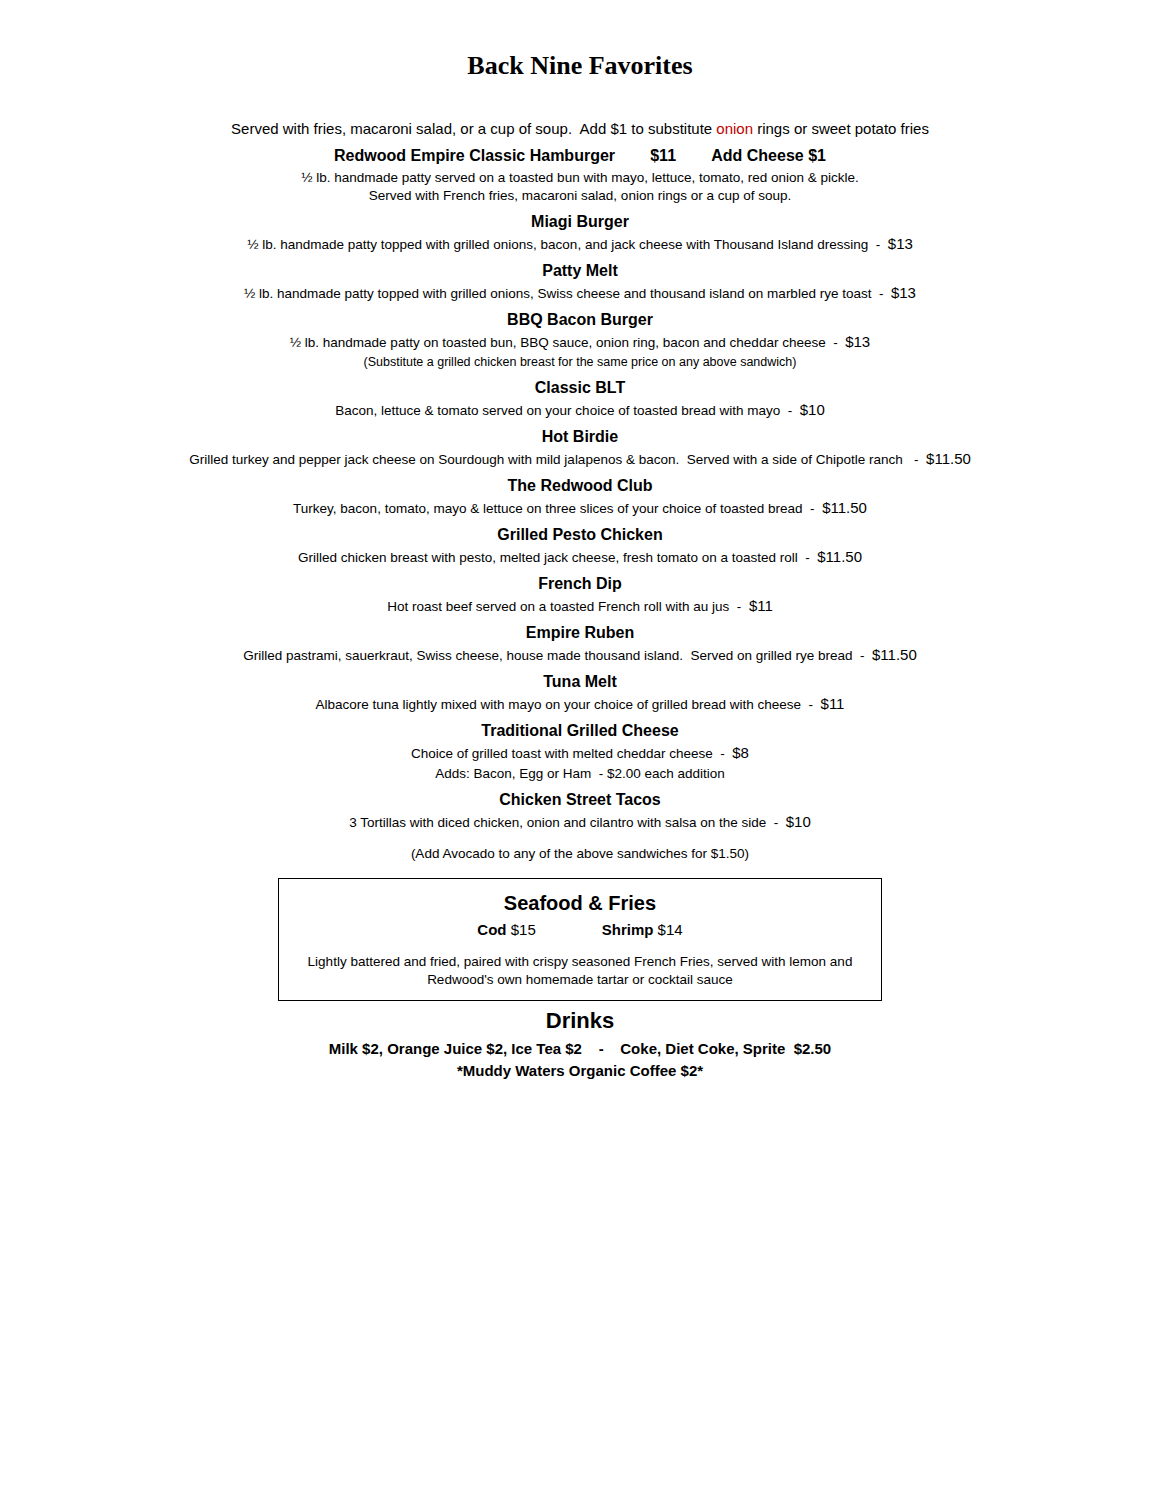Back Nine Favorites
Served with fries, macaroni salad, or a cup of soup. Add $1 to substitute onion rings or sweet potato fries
Redwood Empire Classic Hamburger $11 Add Cheese $1
½ lb. handmade patty served on a toasted bun with mayo, lettuce, tomato, red onion & pickle.
Served with French fries, macaroni salad, onion rings or a cup of soup.
Miagi Burger
½ lb. handmade patty topped with grilled onions, bacon, and jack cheese with Thousand Island dressing - $13
Patty Melt
½ lb. handmade patty topped with grilled onions, Swiss cheese and thousand island on marbled rye toast - $13
BBQ Bacon Burger
½ lb. handmade patty on toasted bun, BBQ sauce, onion ring, bacon and cheddar cheese - $13
(Substitute a grilled chicken breast for the same price on any above sandwich)
Classic BLT
Bacon, lettuce & tomato served on your choice of toasted bread with mayo - $10
Hot Birdie
Grilled turkey and pepper jack cheese on Sourdough with mild jalapenos & bacon. Served with a side of Chipotle ranch - $11.50
The Redwood Club
Turkey, bacon, tomato, mayo & lettuce on three slices of your choice of toasted bread - $11.50
Grilled Pesto Chicken
Grilled chicken breast with pesto, melted jack cheese, fresh tomato on a toasted roll - $11.50
French Dip
Hot roast beef served on a toasted French roll with au jus - $11
Empire Ruben
Grilled pastrami, sauerkraut, Swiss cheese, house made thousand island. Served on grilled rye bread - $11.50
Tuna Melt
Albacore tuna lightly mixed with mayo on your choice of grilled bread with cheese - $11
Traditional Grilled Cheese
Choice of grilled toast with melted cheddar cheese - $8
Adds: Bacon, Egg or Ham - $2.00 each addition
Chicken Street Tacos
3 Tortillas with diced chicken, onion and cilantro with salsa on the side - $10
(Add Avocado to any of the above sandwiches for $1.50)
Seafood & Fries
Cod $15 Shrimp $14
Lightly battered and fried, paired with crispy seasoned French Fries, served with lemon and Redwood's own homemade tartar or cocktail sauce
Drinks
Milk $2, Orange Juice $2, Ice Tea $2 - Coke, Diet Coke, Sprite $2.50
*Muddy Waters Organic Coffee $2*